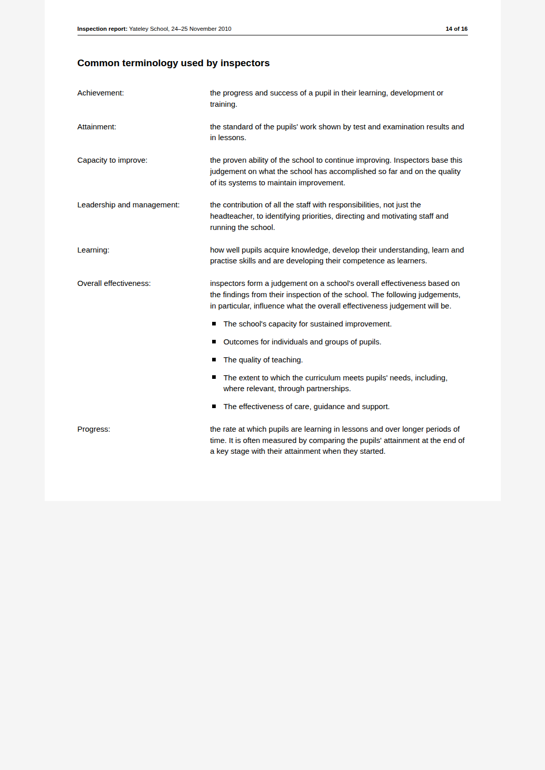Inspection report: Yateley School, 24–25 November 2010
14 of 16
Common terminology used by inspectors
Achievement:
the progress and success of a pupil in their learning, development or training.
Attainment:
the standard of the pupils' work shown by test and examination results and in lessons.
Capacity to improve:
the proven ability of the school to continue improving. Inspectors base this judgement on what the school has accomplished so far and on the quality of its systems to maintain improvement.
Leadership and management:
the contribution of all the staff with responsibilities, not just the headteacher, to identifying priorities, directing and motivating staff and running the school.
Learning:
how well pupils acquire knowledge, develop their understanding, learn and practise skills and are developing their competence as learners.
Overall effectiveness:
inspectors form a judgement on a school's overall effectiveness based on the findings from their inspection of the school. The following judgements, in particular, influence what the overall effectiveness judgement will be.
The school's capacity for sustained improvement.
Outcomes for individuals and groups of pupils.
The quality of teaching.
The extent to which the curriculum meets pupils' needs, including, where relevant, through partnerships.
The effectiveness of care, guidance and support.
Progress:
the rate at which pupils are learning in lessons and over longer periods of time. It is often measured by comparing the pupils' attainment at the end of a key stage with their attainment when they started.